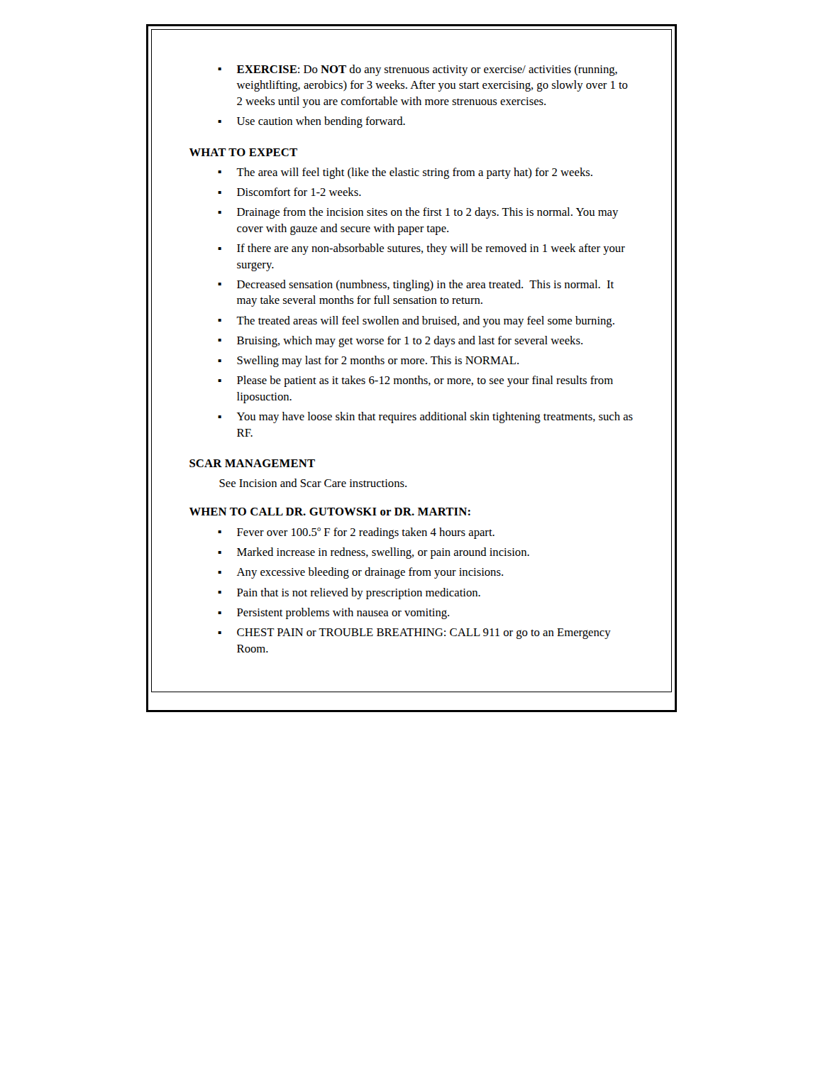EXERCISE: Do NOT do any strenuous activity or exercise/ activities (running, weightlifting, aerobics) for 3 weeks. After you start exercising, go slowly over 1 to 2 weeks until you are comfortable with more strenuous exercises.
Use caution when bending forward.
WHAT TO EXPECT
The area will feel tight (like the elastic string from a party hat) for 2 weeks.
Discomfort for 1-2 weeks.
Drainage from the incision sites on the first 1 to 2 days. This is normal. You may cover with gauze and secure with paper tape.
If there are any non-absorbable sutures, they will be removed in 1 week after your surgery.
Decreased sensation (numbness, tingling) in the area treated. This is normal. It may take several months for full sensation to return.
The treated areas will feel swollen and bruised, and you may feel some burning.
Bruising, which may get worse for 1 to 2 days and last for several weeks.
Swelling may last for 2 months or more. This is NORMAL.
Please be patient as it takes 6-12 months, or more, to see your final results from liposuction.
You may have loose skin that requires additional skin tightening treatments, such as RF.
SCAR MANAGEMENT
See Incision and Scar Care instructions.
WHEN TO CALL DR. GUTOWSKI or DR. MARTIN:
Fever over 100.5o F for 2 readings taken 4 hours apart.
Marked increase in redness, swelling, or pain around incision.
Any excessive bleeding or drainage from your incisions.
Pain that is not relieved by prescription medication.
Persistent problems with nausea or vomiting.
CHEST PAIN or TROUBLE BREATHING: CALL 911 or go to an Emergency Room.